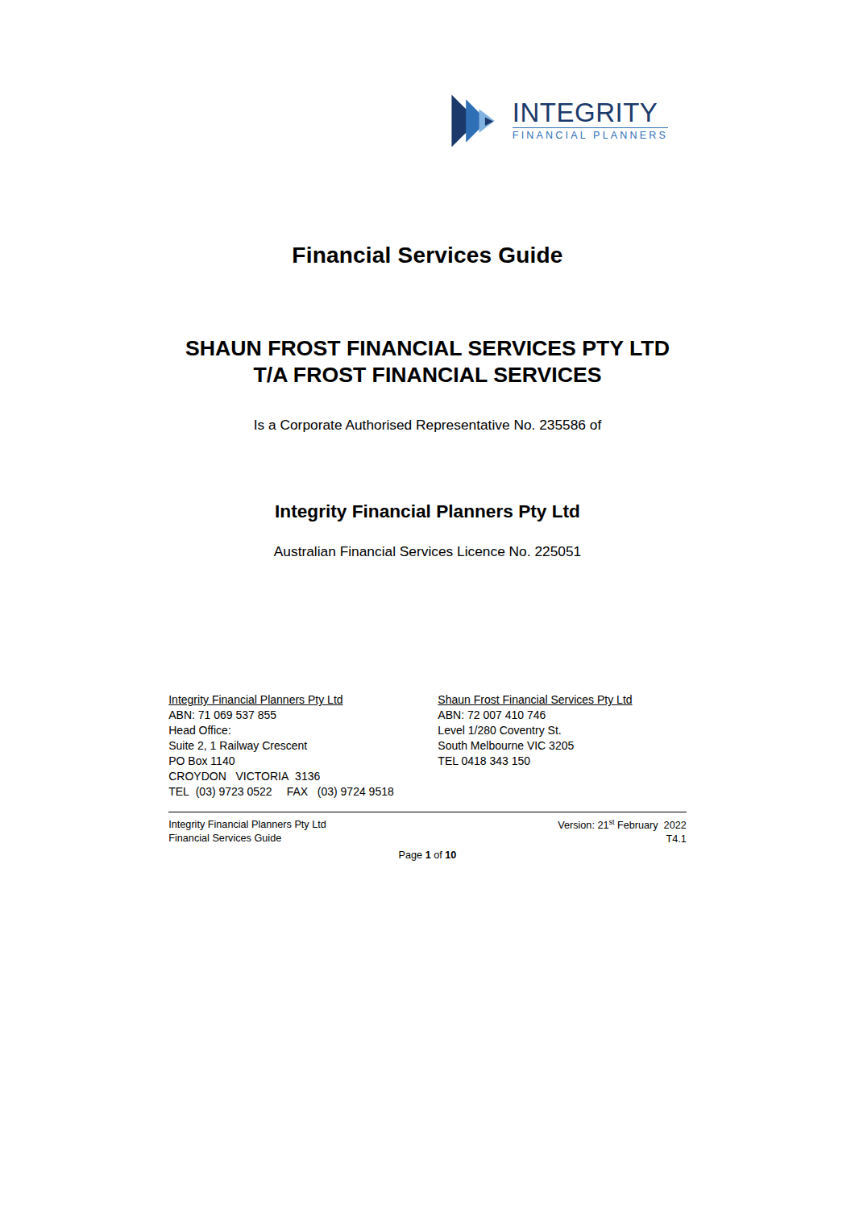INTEGRITY
FINANCIAL PLANNERS
Financial Services Guide
Shaun Frost Financial Services Pty Ltd T/A Frost Financial Services
Is a Corporate Authorised Representative No. 235586 of
Integrity Financial Planners Pty Ltd
Australian Financial Services Licence No. 225051
Integrity Financial Planners Pty Ltd
ABN: 71 069 537 855
Head Office:
Suite 2, 1 Railway Crescent
PO Box 1140
CROYDON VICTORIA 3136
TEL (03) 9723 0522 FAX (03) 9724 9518
Shaun Frost Financial Services Pty Ltd
ABN: 72 007 410 746
Level 1/280 Coventry St.
South Melbourne VIC 3205
TEL 0418 343 150
Integrity Financial Planners Pty Ltd
Financial Services Guide
Version: 21st February 2022
T4.1
Page 1 of 10